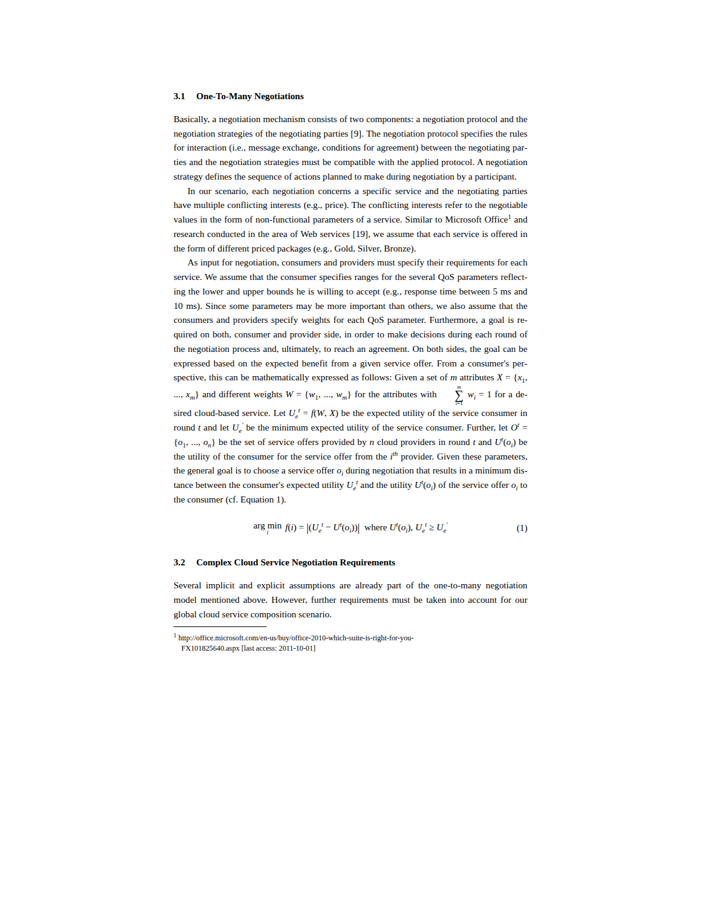3.1 One-To-Many Negotiations
Basically, a negotiation mechanism consists of two components: a negotiation protocol and the negotiation strategies of the negotiating parties [9]. The negotiation protocol specifies the rules for interaction (i.e., message exchange, conditions for agreement) between the negotiating parties and the negotiation strategies must be compatible with the applied protocol. A negotiation strategy defines the sequence of actions planned to make during negotiation by a participant.
In our scenario, each negotiation concerns a specific service and the negotiating parties have multiple conflicting interests (e.g., price). The conflicting interests refer to the negotiable values in the form of non-functional parameters of a service. Similar to Microsoft Office1 and research conducted in the area of Web services [19], we assume that each service is offered in the form of different priced packages (e.g., Gold, Silver, Bronze).
As input for negotiation, consumers and providers must specify their requirements for each service. We assume that the consumer specifies ranges for the several QoS parameters reflecting the lower and upper bounds he is willing to accept (e.g., response time between 5 ms and 10 ms). Since some parameters may be more important than others, we also assume that the consumers and providers specify weights for each QoS parameter. Furthermore, a goal is required on both, consumer and provider side, in order to make decisions during each round of the negotiation process and, ultimately, to reach an agreement. On both sides, the goal can be expressed based on the expected benefit from a given service offer. From a consumer's perspective, this can be mathematically expressed as follows: Given a set of m attributes X = {x1, ..., xm} and different weights W = {w1, ..., wm} for the attributes with m∑i=1 wi = 1 for a desired cloud-based service. Let Uet = f(W, X) be the expected utility of the service consumer in round t and let Ue′ be the minimum expected utility of the service consumer. Further, let Ot = {o1, ..., on} be the set of service offers provided by n cloud providers in round t and Ut(oi) be the utility of the consumer for the service offer from the ith provider. Given these parameters, the general goal is to choose a service offer oi during negotiation that results in a minimum distance between the consumer's expected utility Uet and the utility Ut(oi) of the service offer oi to the consumer (cf. Equation 1).
arg min i f(i) = |(Uet − Ut(oi))| where Ut(oi), Uet ≥ Ue′ (1)
3.2 Complex Cloud Service Negotiation Requirements
Several implicit and explicit assumptions are already part of the one-to-many negotiation model mentioned above. However, further requirements must be taken into account for our global cloud service composition scenario.
1http://office.microsoft.com/en-us/buy/office-2010-which-suite-is-right-for-you- FX101825640.aspx [last access: 2011-10-01]